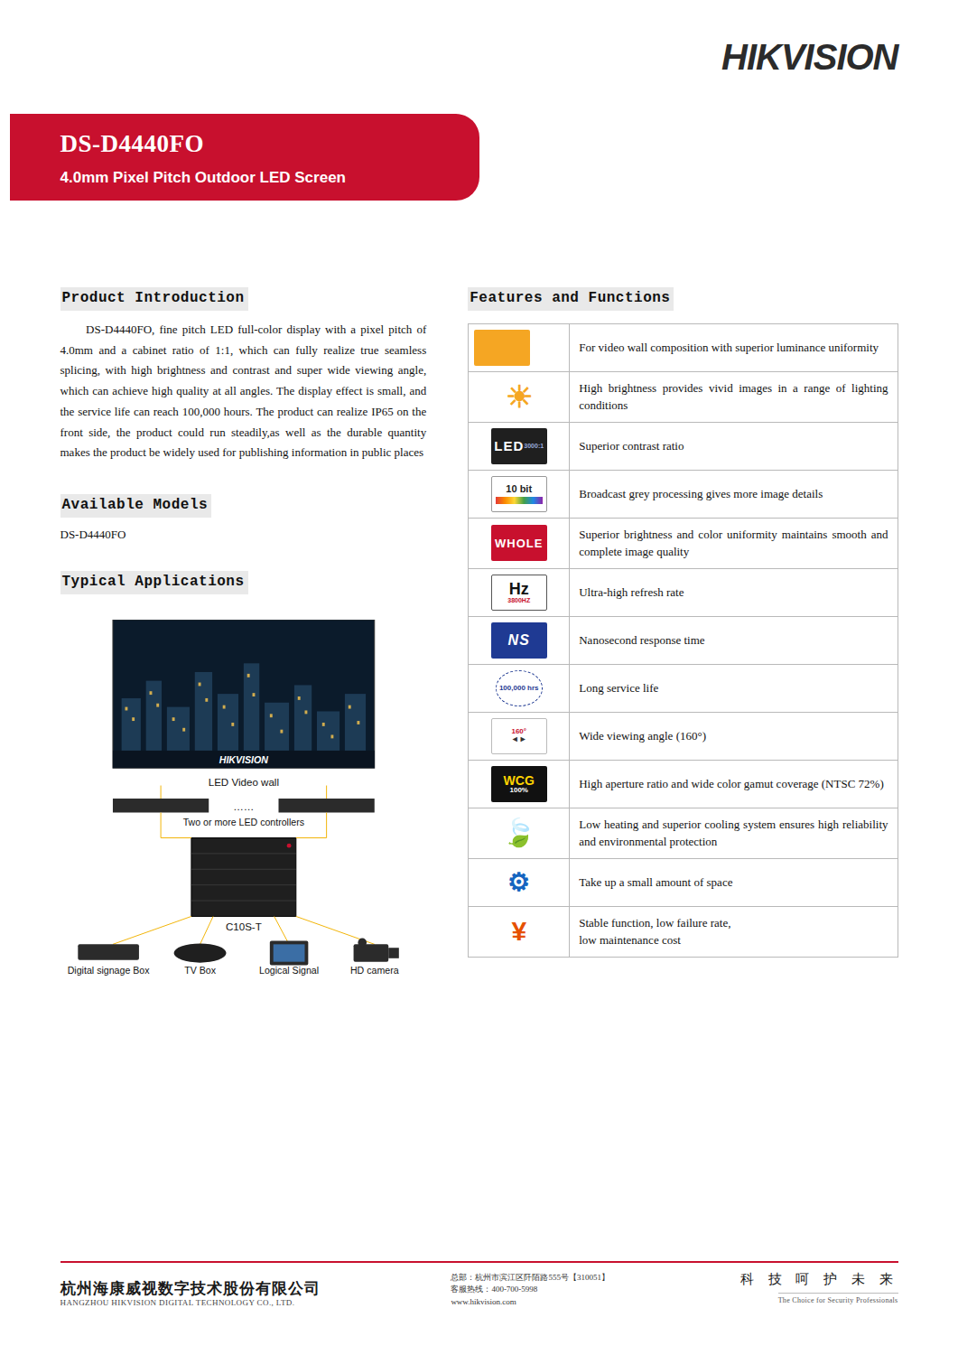HIK VISION
DS-D4440FO
4.0mm Pixel Pitch Outdoor LED Screen
Product Introduction
DS-D4440FO, fine pitch LED full-color display with a pixel pitch of 4.0mm and a cabinet ratio of 1:1, which can fully realize true seamless splicing, with high brightness and contrast and super wide viewing angle, which can achieve high quality at all angles. The display effect is small, and the service life can reach 100,000 hours. The product can realize IP65 on the front side, the product could run steadily,as well as the durable quantity makes the product be widely used for publishing information in public places
Available Models
DS-D4440FO
Typical Applications
HIKVISION LED Video wall …… Two or more LED controllers C10S-T Digital signage Box TV Box Logical Signal HD camera
Features and Functions
| | For video wall composition with superior luminance uniformity |
| ☀ | High brightness provides vivid images in a range of lighting conditions |
| LED 3000:1 | Superior contrast ratio |
| 10 bit | Broadcast grey processing gives more image details |
| WHOLE | Superior brightness and color uniformity maintains smooth and complete image quality |
| Hz 3800HZ | Ultra-high refresh rate |
| NS | Nanosecond response time |
| 100,000 hrs | Long service life |
| 160° ◄► | Wide viewing angle (160°) |
| WCG 100% | High aperture ratio and wide color gamut coverage (NTSC 72%) |
| 🍃 | Low heating and superior cooling system ensures high reliability and environmental protection |
| ⚙ | Take up a small amount of space |
| ¥ | Stable function, low failure rate, low maintenance cost |
杭州海康威视数字技术股份有限公司
HANGZHOU HIKVISION DIGITAL TECHNOLOGY CO., LTD.
总部：杭州市滨江区阡陌路555号【310051】
客服热线：400-700-5998
www.hikvision.com
科 技 呵 护 未 来
The Choice for Security Professionals